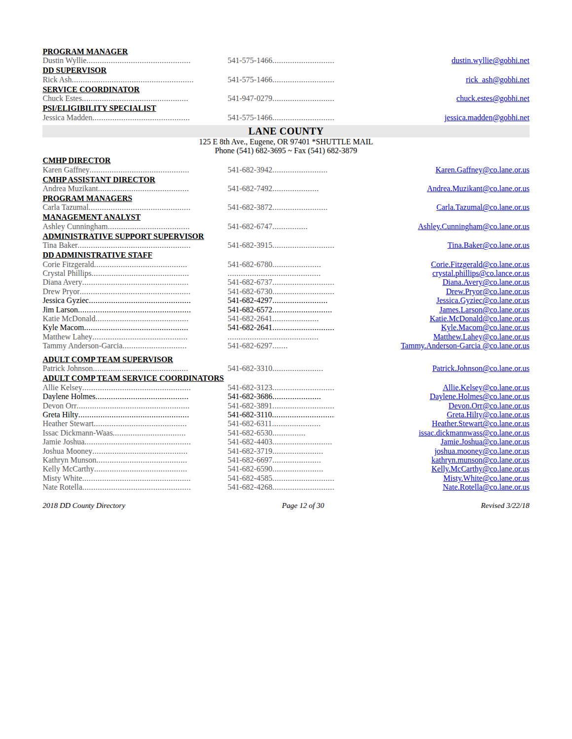PROGRAM MANAGER
| Dustin Wyllie ............................................... | 541-575-1466 ................................ | dustin.wyllie@gobhi.net |
DD SUPERVISOR
| Rick Ash ....................................................... | 541-575-1466 ....................................... | rick_ash@gobhi.net |
SERVICE COORDINATOR
| Chuck Estes ................................................ | 541-947-0279 .................................. | chuck.estes@gobhi.net |
PSI/ELIGIBILITY SPECIALIST
| Jessica Madden ............................................ | 541-575-1466 ............................. | jessica.madden@gobhi.net |
LANE COUNTY
125 E 8th Ave., Eugene, OR 97401 *SHUTTLE MAIL
Phone (541) 682-3695 ~ Fax (541) 682-3879
CMHP DIRECTOR
| Karen Gaffney ............................................. | 541-682-3942 ......................... | Karen.Gaffney@co.lane.or.us |
CMHP ASSISTANT DIRECTOR
| Andrea Muzikant ......................................... | 541-682-7492 ..................... | Andrea.Muzikant@co.lane.or.us |
PROGRAM MANAGERS
| Carla Tazumal .............................................. | 541-682-3872 ......................... | Carla.Tazumal@co.lane.or.us |
MANAGEMENT ANALYST
| Ashley Cunningham ..................................... | 541-682-6747 ................ | Ashley.Cunningham@co.lane.or.us |
ADMINISTRATIVE SUPPORT SUPERVISOR
| Tina Baker ................................................... | 541-682-3915 .............................. | Tina.Baker@co.lane.or.us |
DD ADMINISTRATIVE STAFF
| Corie Fitzgerald .......................................... | 541-682-6780 ...................... | Corie.Fitzgerald@co.lane.or.us |
| Crystal Phillips ............................................ | .......................................... | crystal.phillips@co.lance.or.us |
| Diana Avery ................................................ | 541-682-6737 ............................ | Diana.Avery@co.lane.or.us |
| Drew Pryor .................................................. | 541-682-6730 ............................. | Drew.Pryor@co.lane.or.us |
| Jessica Gyziec .............................................. | 541-682-4297 ......................... | Jessica.Gyziec@co.lane.or.us |
| Jim Larson ................................................... | 541-682-6572 ........................... | James.Larson@co.lane.or.us |
| Katie McDonald .......................................... | 541-682-2641 ..................... | Katie.McDonald@co.lane.or.us |
| Kyle Macom ............................................... | 541-682-2641 ............................ | Kyle.Macom@co.lane.or.us |
| Matthew Lahey ........................................... | ......................................... | Matthew.Lahey@co.lane.or.us |
| Tammy Anderson-Garcia ............................. | 541-682-6297 ....... | Tammy.Anderson-Garcia @co.lane.or.us |
ADULT COMP TEAM SUPERVISOR
| Patrick Johnson ........................................... | 541-682-3310 ....................... | Patrick.Johnson@co.lane.or.us |
ADULT COMP TEAM SERVICE COORDINATORS
| Allie Kelsey ................................................. | 541-682-3123 ............................. | Allie.Kelsey@co.lane.or.us |
| Daylene Holmes .......................................... | 541-682-3686 ...................... | Daylene.Holmes@co.lane.or.us |
| Devon Orr ................................................... | 541-682-3891 .............................. | Devon.Orr@co.lane.or.us |
| Greta Hilty .................................................. | 541-682-3110 .............................. | Greta.Hilty@co.lane.or.us |
| Heather Stewart .......................................... | 541-682-6311 ...................... | Heather.Stewart@co.lane.or.us |
| Issac Dickmann-Waas ................................. | 541-682-6530 ............... | issac.dickmannwass@co.lane.or.us |
| Jamie Joshua ................................................ | 541-682-4403 ........................... | Jamie.Joshua@co.lane.or.us |
| Joshua Mooney ........................................... | 541-682-3719 ....................... | joshua.mooney@co.lane.or.us |
| Kathryn Munson ......................................... | 541-682-6697 ...................... | kathryn.munson@co.lane.or.us |
| Kelly McCarthy .......................................... | 541-682-6590 ....................... | Kelly.McCarthy@co.lane.or.us |
| Misty White ................................................. | 541-682-4585 ............................. | Misty.White@co.lane.or.us |
| Nate Rotella ................................................. | 541-682-4268 ............................. | Nate.Rotella@co.lane.or.us |
2018 DD County Directory Page 12 of 30 Revised 3/22/18